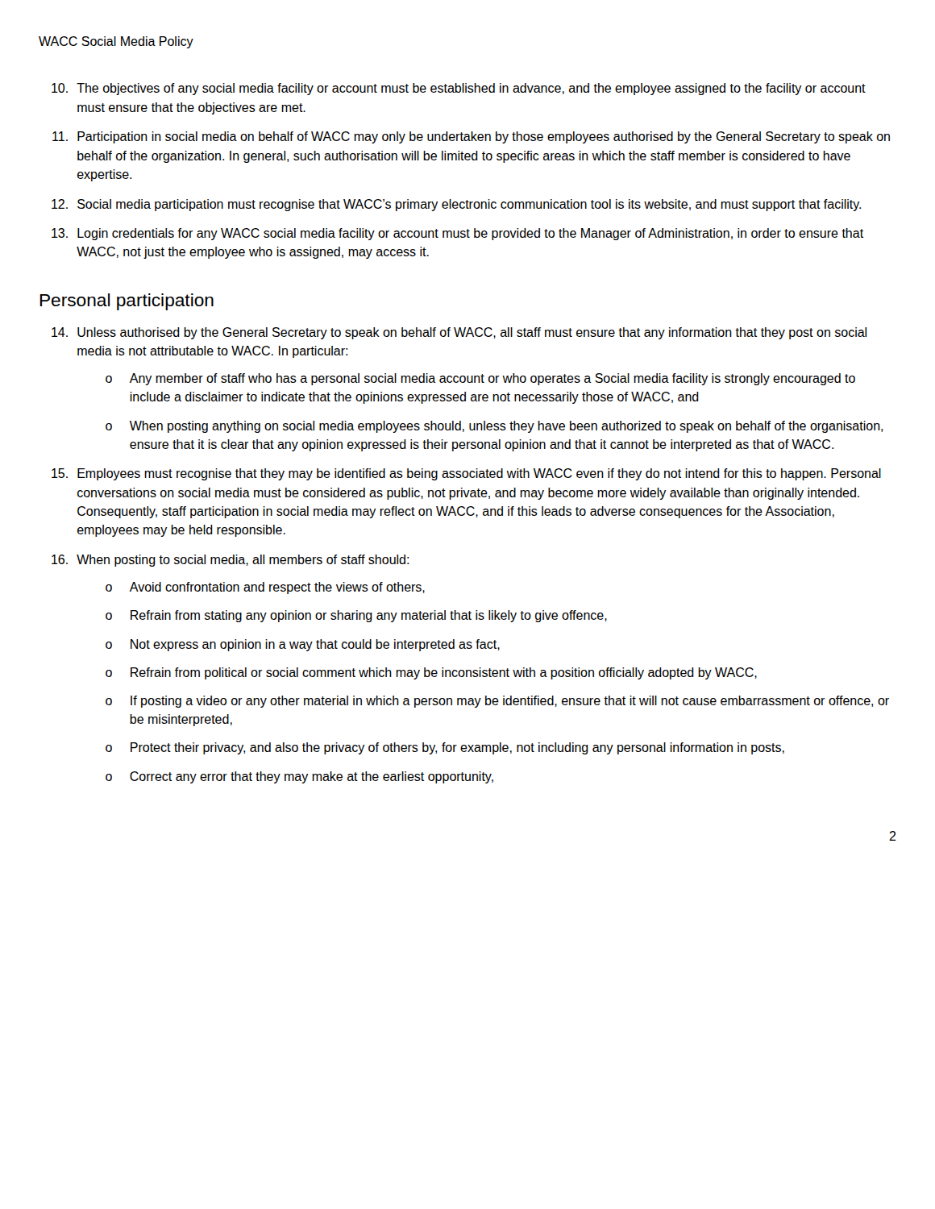WACC Social Media Policy
The objectives of any social media facility or account must be established in advance, and the employee assigned to the facility or account must ensure that the objectives are met.
Participation in social media on behalf of WACC may only be undertaken by those employees authorised by the General Secretary to speak on behalf of the organization. In general, such authorisation will be limited to specific areas in which the staff member is considered to have expertise.
Social media participation must recognise that WACC’s primary electronic communication tool is its website, and must support that facility.
Login credentials for any WACC social media facility or account must be provided to the Manager of Administration, in order to ensure that WACC, not just the employee who is assigned, may access it.
Personal participation
Unless authorised by the General Secretary to speak on behalf of WACC, all staff must ensure that any information that they post on social media is not attributable to WACC. In particular:
Any member of staff who has a personal social media account or who operates a Social media facility is strongly encouraged to include a disclaimer to indicate that the opinions expressed are not necessarily those of WACC, and
When posting anything on social media employees should, unless they have been authorized to speak on behalf of the organisation, ensure that it is clear that any opinion expressed is their personal opinion and that it cannot be interpreted as that of WACC.
Employees must recognise that they may be identified as being associated with WACC even if they do not intend for this to happen. Personal conversations on social media must be considered as public, not private, and may become more widely available than originally intended. Consequently, staff participation in social media may reflect on WACC, and if this leads to adverse consequences for the Association, employees may be held responsible.
When posting to social media, all members of staff should:
Avoid confrontation and respect the views of others,
Refrain from stating any opinion or sharing any material that is likely to give offence,
Not express an opinion in a way that could be interpreted as fact,
Refrain from political or social comment which may be inconsistent with a position officially adopted by WACC,
If posting a video or any other material in which a person may be identified, ensure that it will not cause embarrassment or offence, or be misinterpreted,
Protect their privacy, and also the privacy of others by, for example, not including any personal information in posts,
Correct any error that they may make at the earliest opportunity,
2